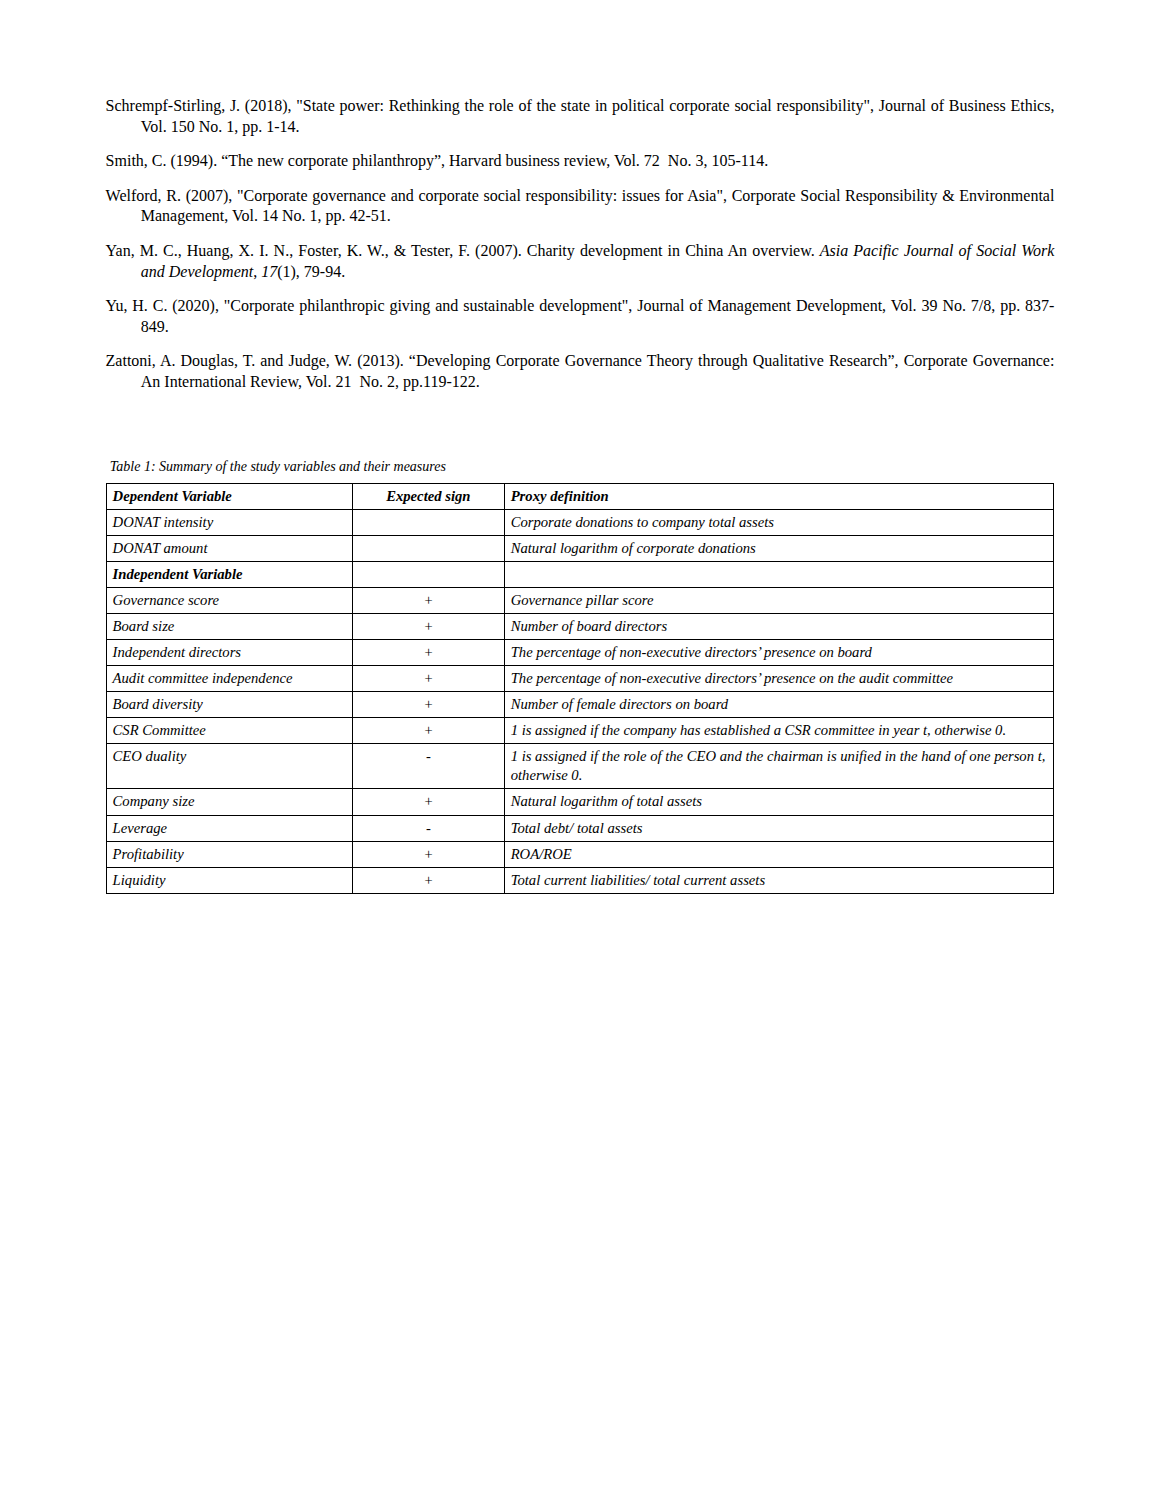Schrempf-Stirling, J. (2018), "State power: Rethinking the role of the state in political corporate social responsibility", Journal of Business Ethics, Vol. 150 No. 1, pp. 1-14.
Smith, C. (1994). “The new corporate philanthropy”, Harvard business review, Vol. 72 No. 3, 105-114.
Welford, R. (2007), "Corporate governance and corporate social responsibility: issues for Asia", Corporate Social Responsibility & Environmental Management, Vol. 14 No. 1, pp. 42-51.
Yan, M. C., Huang, X. I. N., Foster, K. W., & Tester, F. (2007). Charity development in China An overview. Asia Pacific Journal of Social Work and Development, 17(1), 79-94.
Yu, H. C. (2020), "Corporate philanthropic giving and sustainable development", Journal of Management Development, Vol. 39 No. 7/8, pp. 837-849.
Zattoni, A. Douglas, T. and Judge, W. (2013). “Developing Corporate Governance Theory through Qualitative Research”, Corporate Governance: An International Review, Vol. 21 No. 2, pp.119-122.
Table 1: Summary of the study variables and their measures
| Dependent Variable | Expected sign | Proxy definition |
| --- | --- | --- |
| DONAT intensity | | Corporate donations to company total assets |
| DONAT amount | | Natural logarithm of corporate donations |
| Independent Variable | | |
| Governance score | + | Governance pillar score |
| Board size | + | Number of board directors |
| Independent directors | + | The percentage of non-executive directors’ presence on board |
| Audit committee independence | + | The percentage of non-executive directors’ presence on the audit committee |
| Board diversity | + | Number of female directors on board |
| CSR Committee | + | 1 is assigned if the company has established a CSR committee in year t, otherwise 0. |
| CEO duality | - | 1 is assigned if the role of the CEO and the chairman is unified in the hand of one person t, otherwise 0. |
| Company size | + | Natural logarithm of total assets |
| Leverage | - | Total debt/ total assets |
| Profitability | + | ROA/ROE |
| Liquidity | + | Total current liabilities/ total current assets |